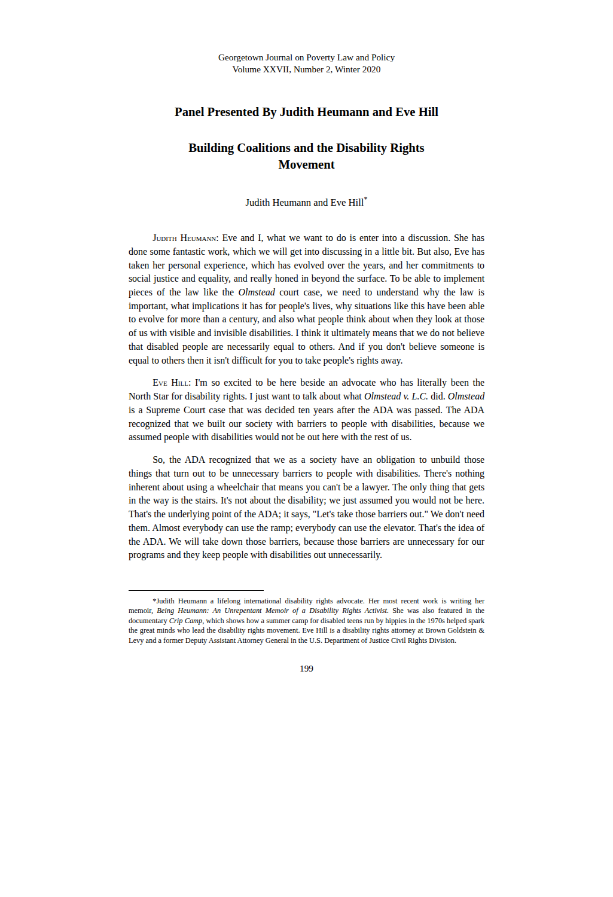Georgetown Journal on Poverty Law and Policy
Volume XXVII, Number 2, Winter 2020
Panel Presented By Judith Heumann and Eve Hill
Building Coalitions and the Disability Rights
Movement
Judith Heumann and Eve Hill*
Judith Heumann: Eve and I, what we want to do is enter into a discussion. She has done some fantastic work, which we will get into discussing in a little bit. But also, Eve has taken her personal experience, which has evolved over the years, and her commitments to social justice and equality, and really honed in beyond the surface. To be able to implement pieces of the law like the Olmstead court case, we need to understand why the law is important, what implications it has for people's lives, why situations like this have been able to evolve for more than a century, and also what people think about when they look at those of us with visible and invisible disabilities. I think it ultimately means that we do not believe that disabled people are necessarily equal to others. And if you don't believe someone is equal to others then it isn't difficult for you to take people's rights away.
Eve Hill: I'm so excited to be here beside an advocate who has literally been the North Star for disability rights. I just want to talk about what Olmstead v. L.C. did. Olmstead is a Supreme Court case that was decided ten years after the ADA was passed. The ADA recognized that we built our society with barriers to people with disabilities, because we assumed people with disabilities would not be out here with the rest of us.
So, the ADA recognized that we as a society have an obligation to unbuild those things that turn out to be unnecessary barriers to people with disabilities. There's nothing inherent about using a wheelchair that means you can't be a lawyer. The only thing that gets in the way is the stairs. It's not about the disability; we just assumed you would not be here. That's the underlying point of the ADA; it says, "Let's take those barriers out." We don't need them. Almost everybody can use the ramp; everybody can use the elevator. That's the idea of the ADA. We will take down those barriers, because those barriers are unnecessary for our programs and they keep people with disabilities out unnecessarily.
*Judith Heumann a lifelong international disability rights advocate. Her most recent work is writing her memoir, Being Heumann: An Unrepentant Memoir of a Disability Rights Activist. She was also featured in the documentary Crip Camp, which shows how a summer camp for disabled teens run by hippies in the 1970s helped spark the great minds who lead the disability rights movement. Eve Hill is a disability rights attorney at Brown Goldstein & Levy and a former Deputy Assistant Attorney General in the U.S. Department of Justice Civil Rights Division.
199